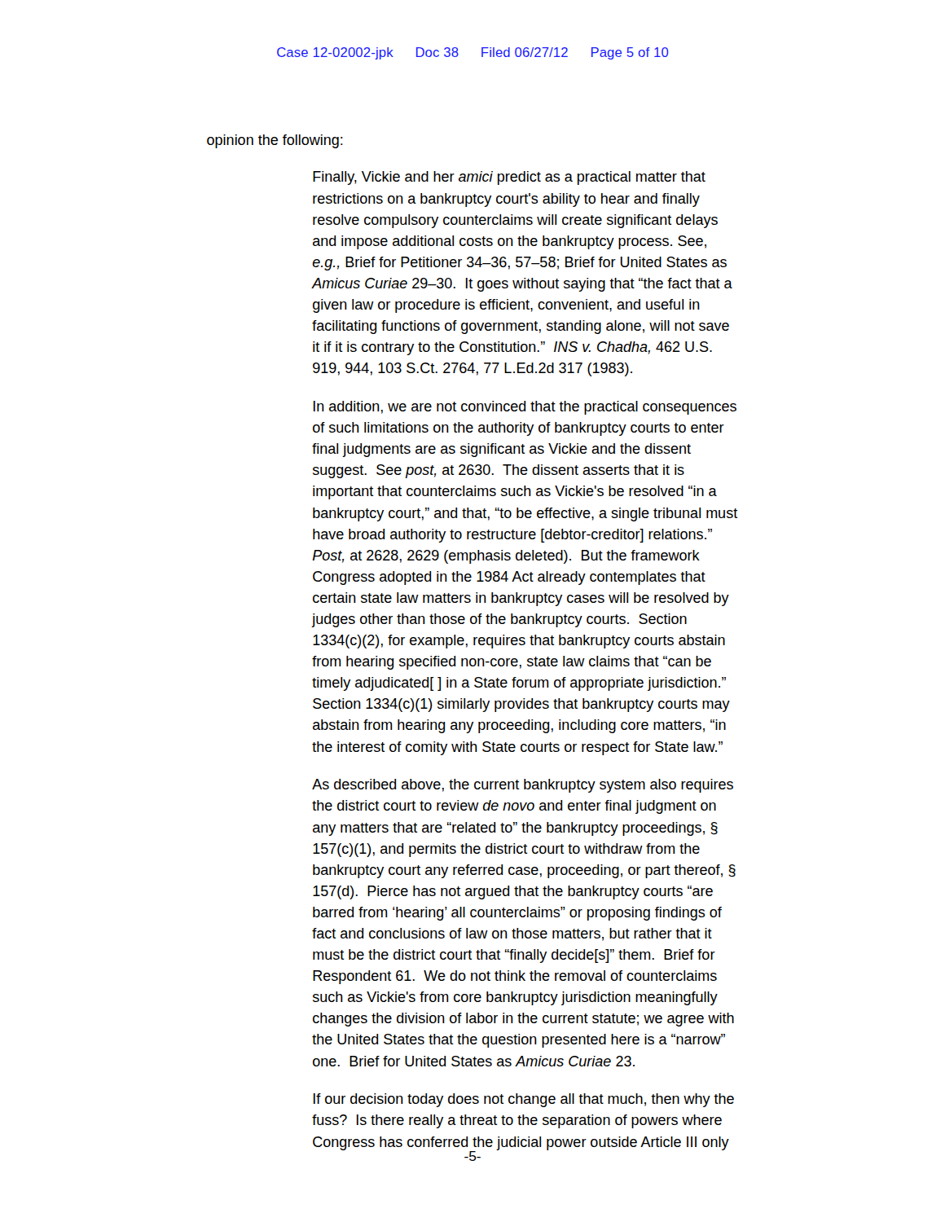Case 12-02002-jpk Doc 38 Filed 06/27/12 Page 5 of 10
opinion the following:
Finally, Vickie and her amici predict as a practical matter that restrictions on a bankruptcy court's ability to hear and finally resolve compulsory counterclaims will create significant delays and impose additional costs on the bankruptcy process. See, e.g., Brief for Petitioner 34–36, 57–58; Brief for United States as Amicus Curiae 29–30. It goes without saying that “the fact that a given law or procedure is efficient, convenient, and useful in facilitating functions of government, standing alone, will not save it if it is contrary to the Constitution.” INS v. Chadha, 462 U.S. 919, 944, 103 S.Ct. 2764, 77 L.Ed.2d 317 (1983).
In addition, we are not convinced that the practical consequences of such limitations on the authority of bankruptcy courts to enter final judgments are as significant as Vickie and the dissent suggest. See post, at 2630. The dissent asserts that it is important that counterclaims such as Vickie's be resolved “in a bankruptcy court,” and that, “to be effective, a single tribunal must have broad authority to restructure [debtor-creditor] relations.” Post, at 2628, 2629 (emphasis deleted). But the framework Congress adopted in the 1984 Act already contemplates that certain state law matters in bankruptcy cases will be resolved by judges other than those of the bankruptcy courts. Section 1334(c)(2), for example, requires that bankruptcy courts abstain from hearing specified non-core, state law claims that “can be timely adjudicated[ ] in a State forum of appropriate jurisdiction.” Section 1334(c)(1) similarly provides that bankruptcy courts may abstain from hearing any proceeding, including core matters, “in the interest of comity with State courts or respect for State law.”
As described above, the current bankruptcy system also requires the district court to review de novo and enter final judgment on any matters that are “related to” the bankruptcy proceedings, § 157(c)(1), and permits the district court to withdraw from the bankruptcy court any referred case, proceeding, or part thereof, § 157(d). Pierce has not argued that the bankruptcy courts “are barred from ‘hearing’ all counterclaims” or proposing findings of fact and conclusions of law on those matters, but rather that it must be the district court that “finally decide[s]” them. Brief for Respondent 61. We do not think the removal of counterclaims such as Vickie's from core bankruptcy jurisdiction meaningfully changes the division of labor in the current statute; we agree with the United States that the question presented here is a “narrow” one. Brief for United States as Amicus Curiae 23.
If our decision today does not change all that much, then why the fuss? Is there really a threat to the separation of powers where Congress has conferred the judicial power outside Article III only
-5-